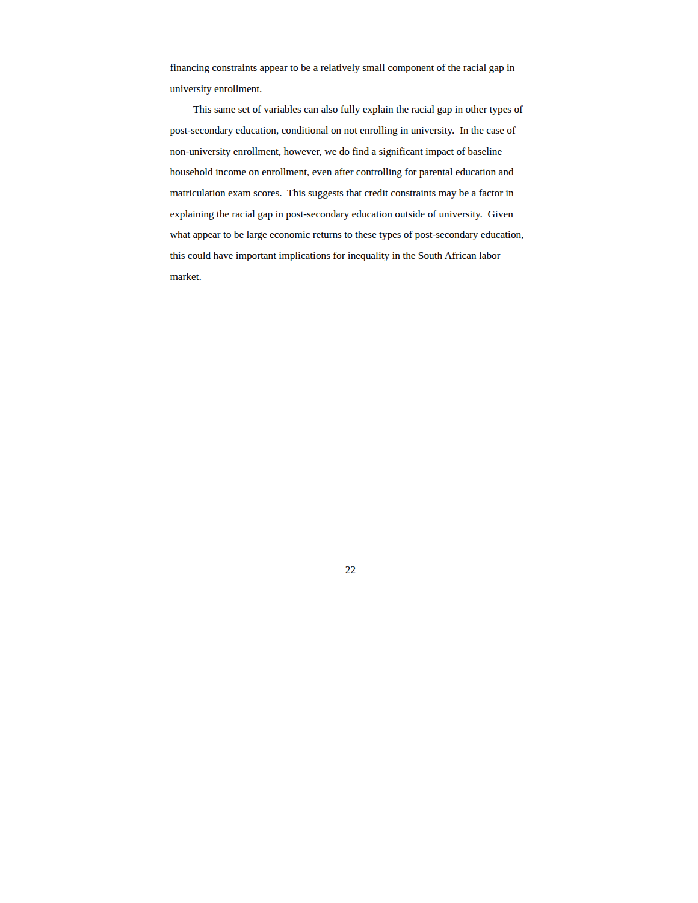financing constraints appear to be a relatively small component of the racial gap in university enrollment.
This same set of variables can also fully explain the racial gap in other types of post-secondary education, conditional on not enrolling in university. In the case of non-university enrollment, however, we do find a significant impact of baseline household income on enrollment, even after controlling for parental education and matriculation exam scores. This suggests that credit constraints may be a factor in explaining the racial gap in post-secondary education outside of university. Given what appear to be large economic returns to these types of post-secondary education, this could have important implications for inequality in the South African labor market.
22